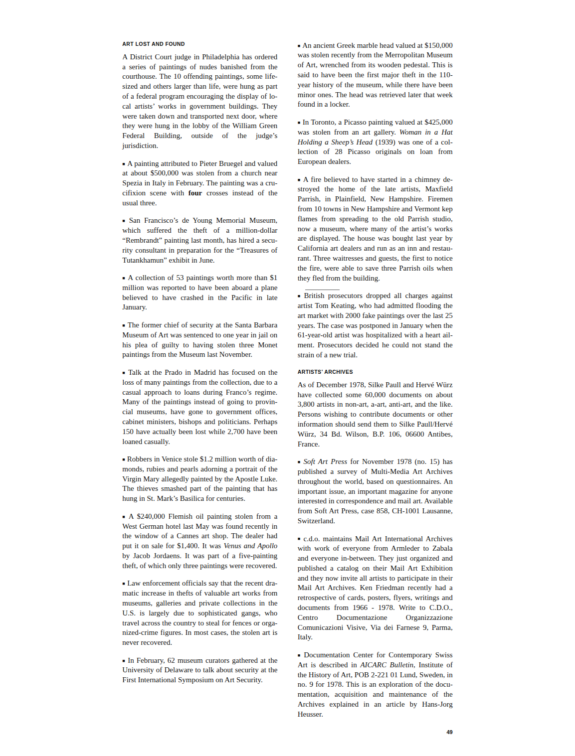Art Lost and Found
A District Court judge in Philadelphia has ordered a series of paintings of nudes banished from the courthouse. The 10 offending paintings, some life-sized and others larger than life, were hung as part of a federal program encouraging the display of local artists’ works in government buildings. They were taken down and transported next door, where they were hung in the lobby of the William Green Federal Building, outside of the judge’s jurisdiction.
■A painting attributed to Pieter Bruegel and valued at about $500,000 was stolen from a church near Spezia in Italy in February. The painting was a crucifixion scene with four crosses instead of the usual three.
■San Francisco’s de Young Memorial Museum, which suffered the theft of a million-dollar “Rembrandt” painting last month, has hired a security consultant in preparation for the “Treasures of Tutankhamun” exhibit in June.
■A collection of 53 paintings worth more than $1 million was reported to have been aboard a plane believed to have crashed in the Pacific in late January.
■The former chief of security at the Santa Barbara Museum of Art was sentenced to one year in jail on his plea of guilty to having stolen three Monet paintings from the Museum last November.
■Talk at the Prado in Madrid has focused on the loss of many paintings from the collection, due to a casual approach to loans during Franco’s regime. Many of the paintings instead of going to provincial museums, have gone to government offices, cabinet ministers, bishops and politicians. Perhaps 150 have actually been lost while 2,700 have been loaned casually.
■Robbers in Venice stole $1.2 million worth of diamonds, rubies and pearls adorning a portrait of the Virgin Mary allegedly painted by the Apostle Luke. The thieves smashed part of the painting that has hung in St. Mark’s Basilica for centuries.
■A $240,000 Flemish oil painting stolen from a West German hotel last May was found recently in the window of a Cannes art shop. The dealer had put it on sale for $1,400. It was Venus and Apollo by Jacob Jordaens. It was part of a five-painting theft, of which only three paintings were recovered.
■Law enforcement officials say that the recent dramatic increase in thefts of valuable art works from museums, galleries and private collections in the U.S. is largely due to sophisticated gangs, who travel across the country to steal for fences or organized-crime figures. In most cases, the stolen art is never recovered.
■In February, 62 museum curators gathered at the University of Delaware to talk about security at the First International Symposium on Art Security.
■An ancient Greek marble head valued at $150,000 was stolen recently from the Merropolitan Museum of Art, wrenched from its wooden pedestal. This is said to have been the first major theft in the 110-year history of the museum, while there have been minor ones. The head was retrieved later that week found in a locker.
■In Toronto, a Picasso painting valued at $425,000 was stolen from an art gallery. Woman in a Hat Holding a Sheep’s Head (1939) was one of a collection of 28 Picasso originals on loan from European dealers.
■A fire believed to have started in a chimney destroyed the home of the late artists, Maxfield Parrish, in Plainfield, New Hampshire. Firemen from 10 towns in New Hampshire and Vermont kep flames from spreading to the old Parrish studio, now a museum, where many of the artist’s works are displayed. The house was bought last year by California art dealers and run as an inn and restaurant. Three waitresses and guests, the first to notice the fire, were able to save three Parrish oils when they fled from the building.
■British prosecutors dropped all charges against artist Tom Keating, who had admitted flooding the art market with 2000 fake paintings over the last 25 years. The case was postponed in January when the 61-year-old artist was hospitalized with a heart ailment. Prosecutors decided he could not stand the strain of a new trial.
Artists’ Archives
As of December 1978, Silke Paull and Hervé Würz have collected some 60,000 documents on about 3,800 artists in non-art, a-art, anti-art, and the like. Persons wishing to contribute documents or other information should send them to Silke Paull/Hervé Würz, 34 Bd. Wilson, B.P. 106, 06600 Antibes, France.
■Soft Art Press for November 1978 (no. 15) has published a survey of Multi-Media Art Archives throughout the world, based on questionnaires. An important issue, an important magazine for anyone interested in correspondence and mail art. Available from Soft Art Press, case 858, CH-1001 Lausanne, Switzerland.
■c.d.o. maintains Mail Art International Archives with work of everyone from Armleder to Zabala and everyone in-between. They just organized and published a catalog on their Mail Art Exhibition and they now invite all artists to participate in their Mail Art Archives. Ken Friedman recently had a retrospective of cards, posters, flyers, writings and documents from 1966 - 1978. Write to C.D.O., Centro Documentazione Organizzazione Comunicazioni Visive, Via dei Farnese 9, Parma, Italy.
■Documentation Center for Contemporary Swiss Art is described in AICARC Bulletin, Institute of the History of Art, POB 2-221 01 Lund, Sweden, in no. 9 for 1978. This is an exploration of the documentation, acquisition and maintenance of the Archives explained in an article by Hans-Jorg Heusser.
49